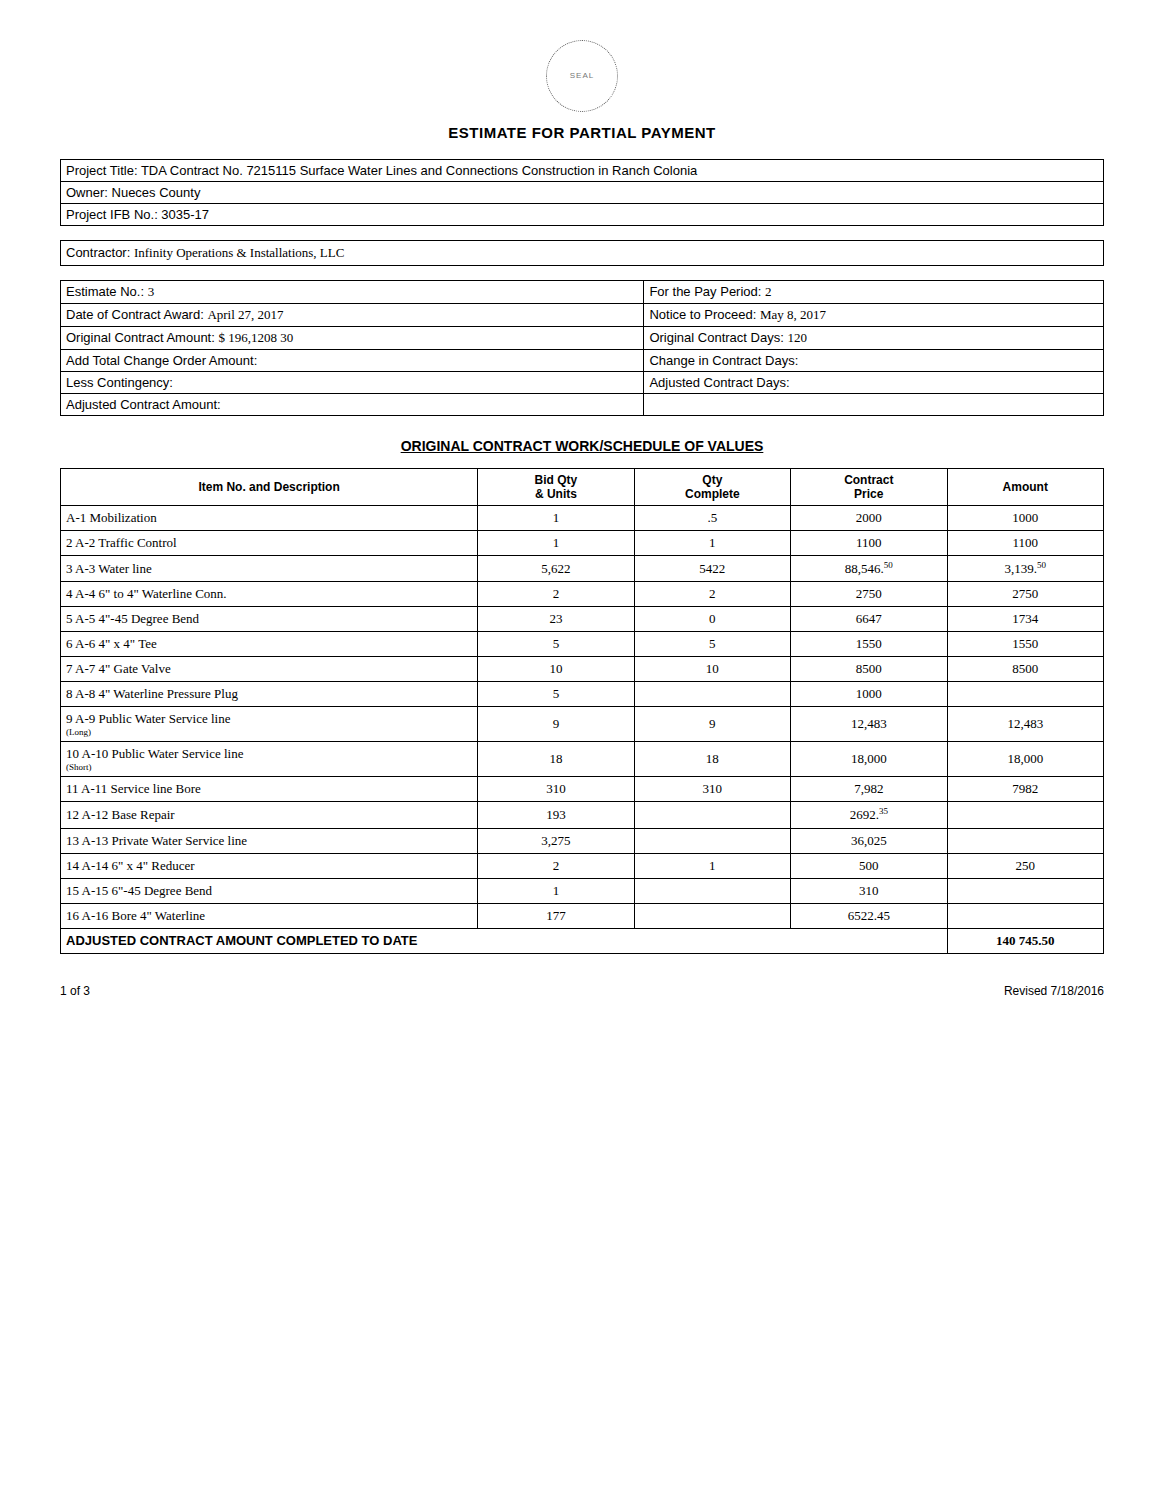SEAL
ESTIMATE FOR PARTIAL PAYMENT
| Project Title: TDA Contract No. 7215115 Surface Water Lines and Connections Construction in Ranch Colonia |
| Owner: Nueces County |
| Project IFB No.: 3035-17 |
| Contractor: Infinity Operations & Installations, LLC |
| Estimate No.: 3 | For the Pay Period: 2 |
| Date of Contract Award: April 27, 2017 | Notice to Proceed: May 8, 2017 |
| Original Contract Amount: $ 196,1208 30 | Original Contract Days: 120 |
| Add Total Change Order Amount: | Change in Contract Days: |
| Less Contingency: | Adjusted Contract Days: |
| Adjusted Contract Amount: | |
ORIGINAL CONTRACT WORK/SCHEDULE OF VALUES
| Item No. and Description | Bid Qty & Units | Qty Complete | Contract Price | Amount |
| --- | --- | --- | --- | --- |
| A-1 Mobilization | 1 | .5 | 2000 | 1000 |
| 2 A-2 Traffic Control | 1 | 1 | 1100 | 1100 |
| 3 A-3 Water line | 5,622 | 5422 | 88,546. 50 | 3,139. 50 |
| 4 A-4 6" to 4" Waterline Conn. | 2 | 2 | 2750 | 2750 |
| 5 A-5 4"-45 Degree Bend | 23 | 0 | 6647 | 1734 |
| 6 A-6 4" x 4" Tee | 5 | 5 | 1550 | 1550 |
| 7 A-7 4" Gate Valve | 10 | 10 | 8500 | 8500 |
| 8 A-8 4" Waterline Pressure Plug | 5 | | 1000 | |
| 9 A-9 Public Water Service line (Long) | 9 | 9 | 12,483 | 12,483 |
| 10 A-10 Public Water Service line (Short) | 18 | 18 | 18,000 | 18,000 |
| 11 A-11 Service line Bore | 310 | 310 | 7,982 | 7982 |
| 12 A-12 Base Repair | 193 | | 2692. 35 | |
| 13 A-13 Private Water Service line | 3,275 | | 36,025 | |
| 14 A-14 6" x 4" Reducer | 2 | 1 | 500 | 250 |
| 15 A-15 6"-45 Degree Bend | 1 | | 310 | |
| 16 A-16 Bore 4" Waterline | 177 | | 6522.45 | |
| ADJUSTED CONTRACT AMOUNT COMPLETED TO DATE | 140 745.50 |
1 of 3 Revised 7/18/2016